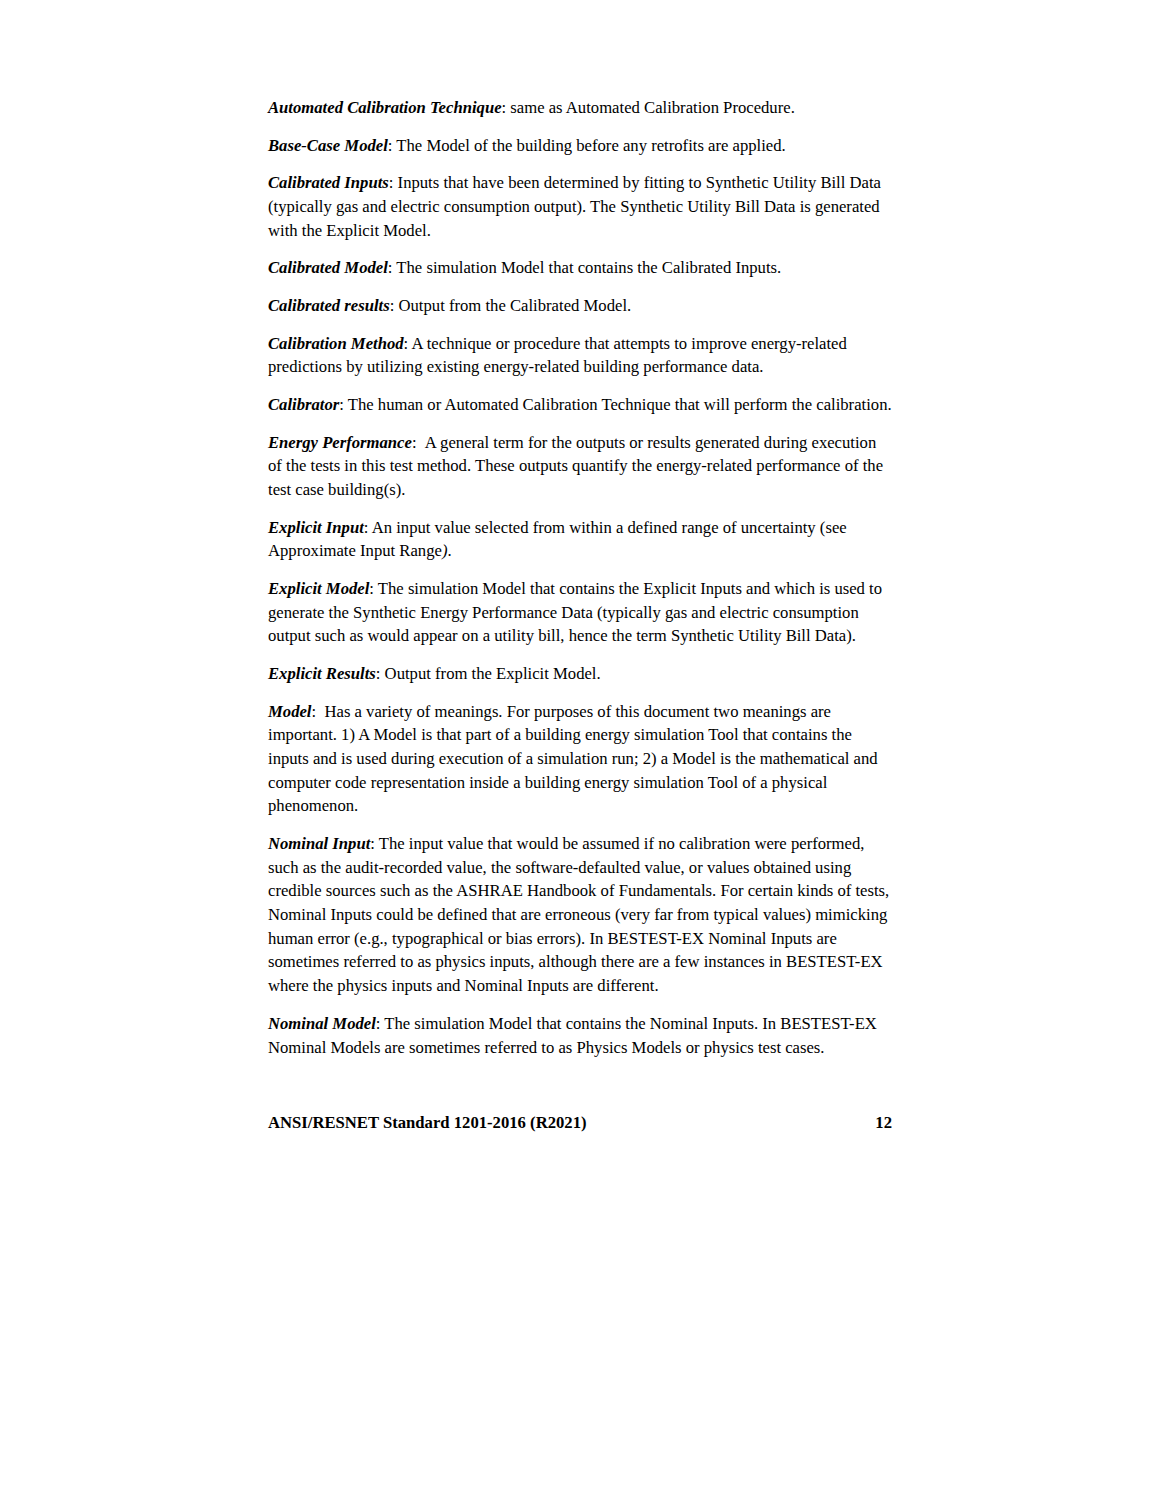Automated Calibration Technique: same as Automated Calibration Procedure.
Base-Case Model: The Model of the building before any retrofits are applied.
Calibrated Inputs: Inputs that have been determined by fitting to Synthetic Utility Bill Data (typically gas and electric consumption output). The Synthetic Utility Bill Data is generated with the Explicit Model.
Calibrated Model: The simulation Model that contains the Calibrated Inputs.
Calibrated results: Output from the Calibrated Model.
Calibration Method: A technique or procedure that attempts to improve energy-related predictions by utilizing existing energy-related building performance data.
Calibrator: The human or Automated Calibration Technique that will perform the calibration.
Energy Performance: A general term for the outputs or results generated during execution of the tests in this test method. These outputs quantify the energy-related performance of the test case building(s).
Explicit Input: An input value selected from within a defined range of uncertainty (see Approximate Input Range).
Explicit Model: The simulation Model that contains the Explicit Inputs and which is used to generate the Synthetic Energy Performance Data (typically gas and electric consumption output such as would appear on a utility bill, hence the term Synthetic Utility Bill Data).
Explicit Results: Output from the Explicit Model.
Model: Has a variety of meanings. For purposes of this document two meanings are important. 1) A Model is that part of a building energy simulation Tool that contains the inputs and is used during execution of a simulation run; 2) a Model is the mathematical and computer code representation inside a building energy simulation Tool of a physical phenomenon.
Nominal Input: The input value that would be assumed if no calibration were performed, such as the audit-recorded value, the software-defaulted value, or values obtained using credible sources such as the ASHRAE Handbook of Fundamentals. For certain kinds of tests, Nominal Inputs could be defined that are erroneous (very far from typical values) mimicking human error (e.g., typographical or bias errors). In BESTEST-EX Nominal Inputs are sometimes referred to as physics inputs, although there are a few instances in BESTEST-EX where the physics inputs and Nominal Inputs are different.
Nominal Model: The simulation Model that contains the Nominal Inputs. In BESTEST-EX Nominal Models are sometimes referred to as Physics Models or physics test cases.
ANSI/RESNET Standard 1201-2016 (R2021) 12